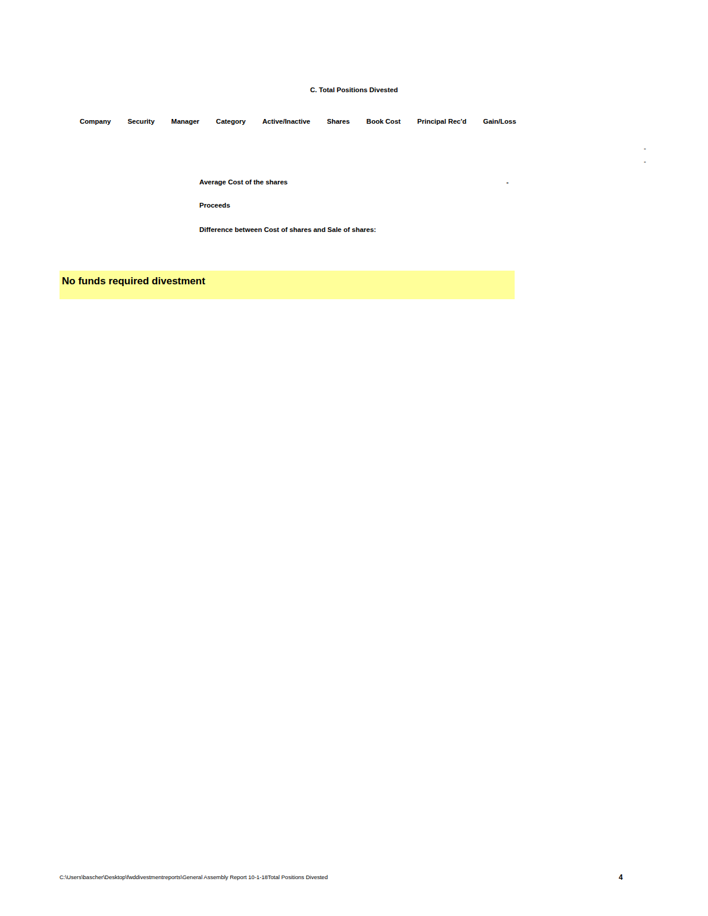C. Total Positions Divested
| Company | Security | Manager | Category | Active/Inactive | Shares | Book Cost | Principal Rec'd | Gain/Loss |
| --- | --- | --- | --- | --- | --- | --- | --- | --- |
-
-
Average Cost of the shares
-
Proceeds
Difference between Cost of shares and Sale of shares:
No funds required divestment
C:\Users\bascher\Desktop\fwddivestmentreports\General Assembly Report 10-1-18Total Positions Divested
4